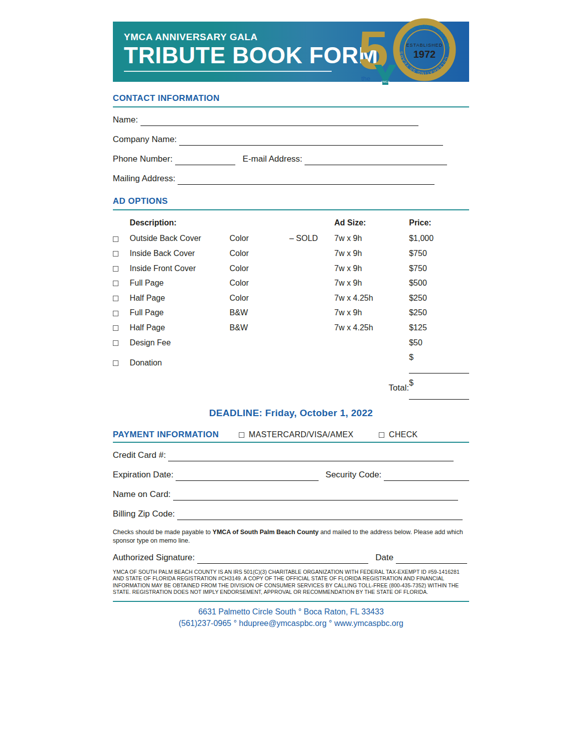YMCA Anniversary Gala
Tribute Book Form
5 YMCA OF SOUTH PALM BEACH COUNTY CELEBRATING 50 YEARS ESTABLISHED 1972 the YMCA
Contact Information
Name:
Company Name:
Phone Number: E-mail Address:
Mailing Address:
Ad Options
| | Description: | | | Ad Size: | Price: |
| --- | --- | --- | --- | --- | --- |
| | Outside Back Cover | Color | – SOLD | 7w x 9h | $1,000 |
| | Inside Back Cover | Color | | 7w x 9h | $750 |
| | Inside Front Cover | Color | | 7w x 9h | $750 |
| | Full Page | Color | | 7w x 9h | $500 |
| | Half Page | Color | | 7w x 4.25h | $250 |
| | Full Page | B&W | | 7w x 9h | $250 |
| | Half Page | B&W | | 7w x 4.25h | $125 |
| | Design Fee | | | | $50 |
| | Donation | | | | $ |
| | Total: | $ |
DEADLINE: Friday, October 1, 2022
Payment Information
MASTERCARD/VISA/AMEX CHECK
Credit Card #:
Expiration Date: Security Code:
Name on Card:
Billing Zip Code:
Checks should be made payable to YMCA of South Palm Beach County and mailed to the address below. Please add which sponsor type on memo line.
Authorized Signature: Date
YMCA of South Palm Beach County is an IRS 501(c)(3) charitable organization with federal tax-exempt ID #59-1416281 and State of Florida registration #CH3149. A copy of the official State of Florida registration and financial information may be obtained from the Division of Consumer Services by calling toll-free (800-435-7352) within the state. Registration does not imply endorsement, approval or recommendation by the State of Florida.
6631 Palmetto Circle South ° Boca Raton, FL 33433
(561)237-0965 ° hdupree@ymcaspbc.org ° www.ymcaspbc.org